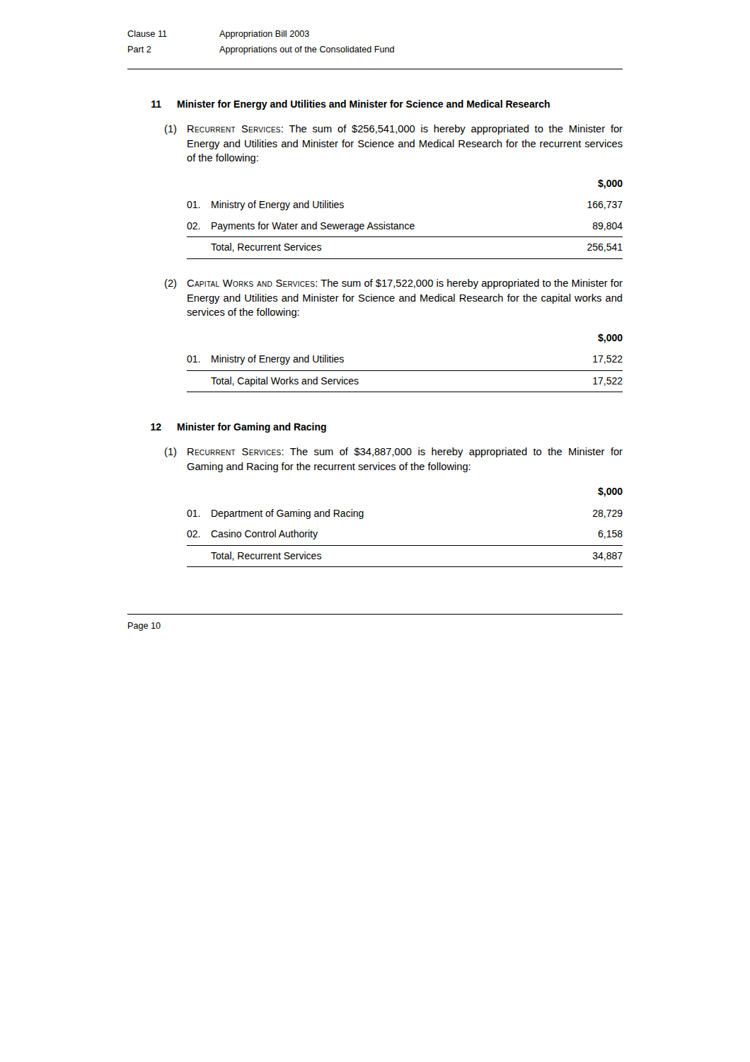Clause 11
Appropriation Bill 2003
Part 2
Appropriations out of the Consolidated Fund
11
Minister for Energy and Utilities and Minister for Science and Medical Research
(1)
Recurrent Services: The sum of $256,541,000 is hereby appropriated to the Minister for Energy and Utilities and Minister for Science and Medical Research for the recurrent services of the following:
| $,000 |
| --- |
| 01. | Ministry of Energy and Utilities | 166,737 |
| 02. | Payments for Water and Sewerage Assistance | 89,804 |
| | Total, Recurrent Services | 256,541 |
(2)
Capital Works and Services: The sum of $17,522,000 is hereby appropriated to the Minister for Energy and Utilities and Minister for Science and Medical Research for the capital works and services of the following:
| $,000 |
| --- |
| 01. | Ministry of Energy and Utilities | 17,522 |
| | Total, Capital Works and Services | 17,522 |
12
Minister for Gaming and Racing
(1)
Recurrent Services: The sum of $34,887,000 is hereby appropriated to the Minister for Gaming and Racing for the recurrent services of the following:
| $,000 |
| --- |
| 01. | Department of Gaming and Racing | 28,729 |
| 02. | Casino Control Authority | 6,158 |
| | Total, Recurrent Services | 34,887 |
Page 10